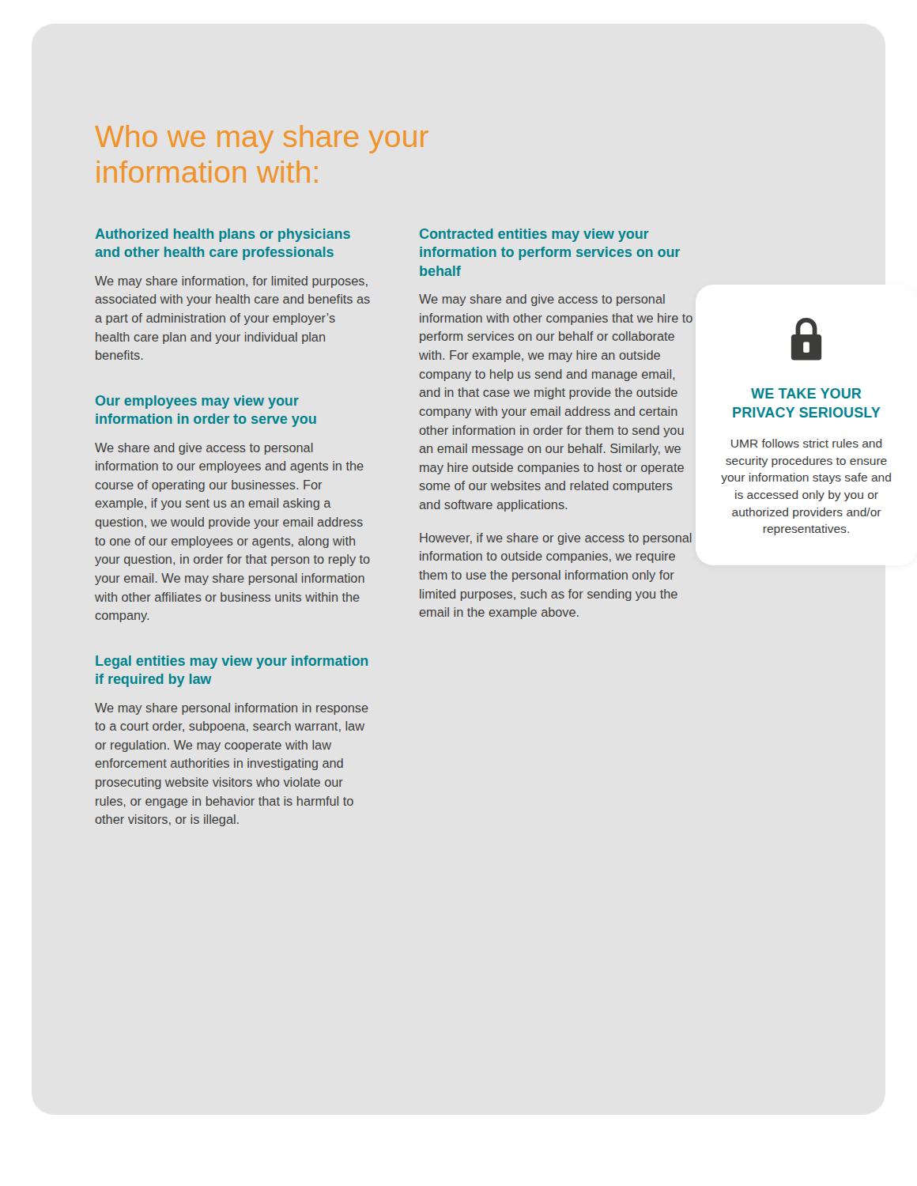Who we may share your information with:
Authorized health plans or physicians and other health care professionals
We may share information, for limited purposes, associated with your health care and benefits as a part of administration of your employer’s health care plan and your individual plan benefits.
Our employees may view your information in order to serve you
We share and give access to personal information to our employees and agents in the course of operating our businesses. For example, if you sent us an email asking a question, we would provide your email address to one of our employees or agents, along with your question, in order for that person to reply to your email. We may share personal information with other affiliates or business units within the company.
Legal entities may view your information if required by law
We may share personal information in response to a court order, subpoena, search warrant, law or regulation. We may cooperate with law enforcement authorities in investigating and prosecuting website visitors who violate our rules, or engage in behavior that is harmful to other visitors, or is illegal.
Contracted entities may view your information to perform services on our behalf
We may share and give access to personal information with other companies that we hire to perform services on our behalf or collaborate with. For example, we may hire an outside company to help us send and manage email, and in that case we might provide the outside company with your email address and certain other information in order for them to send you an email message on our behalf. Similarly, we may hire outside companies to host or operate some of our websites and related computers and software applications.
However, if we share or give access to personal information to outside companies, we require them to use the personal information only for limited purposes, such as for sending you the email in the example above.
WE TAKE YOUR PRIVACY SERIOUSLY
UMR follows strict rules and security procedures to ensure your information stays safe and is accessed only by you or authorized providers and/or representatives.